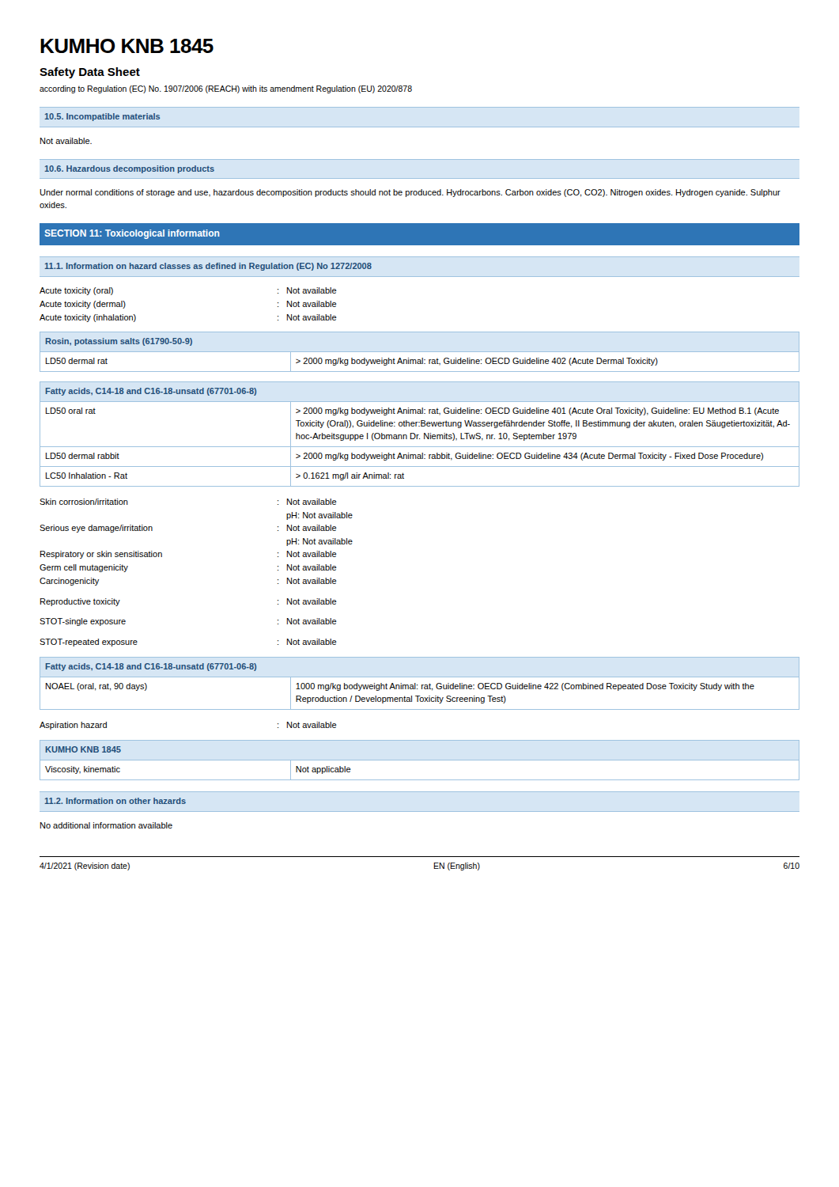KUMHO KNB 1845
Safety Data Sheet
according to Regulation (EC) No. 1907/2006 (REACH) with its amendment Regulation (EU) 2020/878
10.5. Incompatible materials
Not available.
10.6. Hazardous decomposition products
Under normal conditions of storage and use, hazardous decomposition products should not be produced. Hydrocarbons. Carbon oxides (CO, CO2). Nitrogen oxides. Hydrogen cyanide. Sulphur oxides.
SECTION 11: Toxicological information
11.1. Information on hazard classes as defined in Regulation (EC) No 1272/2008
Acute toxicity (oral)
:
Not available
Acute toxicity (dermal)
:
Not available
Acute toxicity (inhalation)
:
Not available
| Rosin, potassium salts (61790-50-9) |
| --- |
| LD50 dermal rat | > 2000 mg/kg bodyweight Animal: rat, Guideline: OECD Guideline 402 (Acute Dermal Toxicity) |
| Fatty acids, C14-18 and C16-18-unsatd (67701-06-8) |
| --- |
| LD50 oral rat | > 2000 mg/kg bodyweight Animal: rat, Guideline: OECD Guideline 401 (Acute Oral Toxicity), Guideline: EU Method B.1 (Acute Toxicity (Oral)), Guideline: other:Bewertung Wassergefährdender Stoffe, II Bestimmung der akuten, oralen Säugetiertoxizität, Ad-hoc-Arbeitsguppe I (Obmann Dr. Niemits), LTwS, nr. 10, September 1979 |
| LD50 dermal rabbit | > 2000 mg/kg bodyweight Animal: rabbit, Guideline: OECD Guideline 434 (Acute Dermal Toxicity - Fixed Dose Procedure) |
| LC50 Inhalation - Rat | > 0.1621 mg/l air Animal: rat |
Skin corrosion/irritation
:
Not available
pH: Not available
Serious eye damage/irritation
:
Not available
pH: Not available
Respiratory or skin sensitisation
:
Not available
Germ cell mutagenicity
:
Not available
Carcinogenicity
:
Not available
Reproductive toxicity
:
Not available
STOT-single exposure
:
Not available
STOT-repeated exposure
:
Not available
| Fatty acids, C14-18 and C16-18-unsatd (67701-06-8) |
| --- |
| NOAEL (oral, rat, 90 days) | 1000 mg/kg bodyweight Animal: rat, Guideline: OECD Guideline 422 (Combined Repeated Dose Toxicity Study with the Reproduction / Developmental Toxicity Screening Test) |
Aspiration hazard
:
Not available
| KUMHO KNB 1845 |
| --- |
| Viscosity, kinematic | Not applicable |
11.2. Information on other hazards
No additional information available
4/1/2021 (Revision date)
EN (English)
6/10